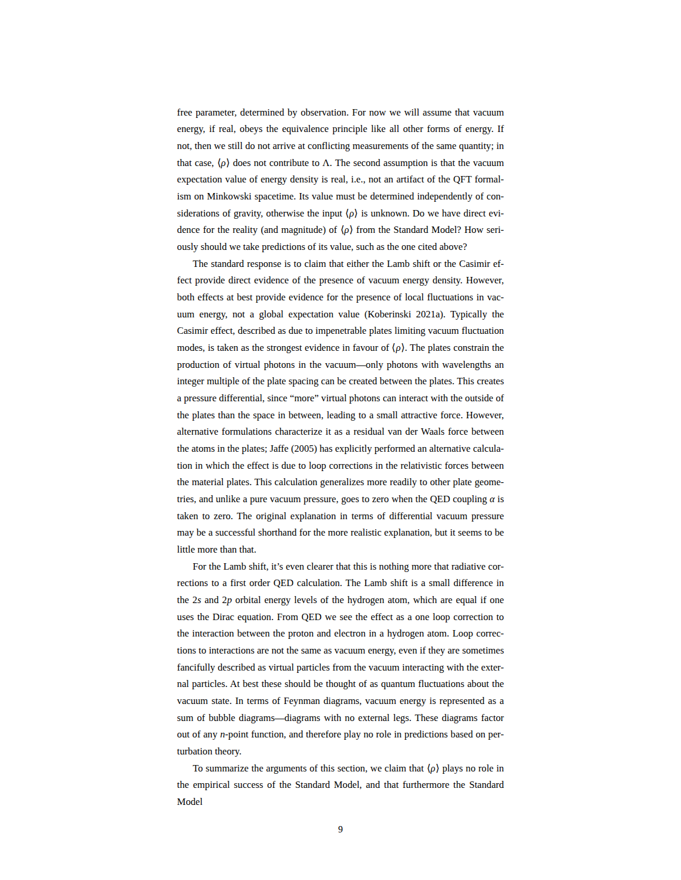free parameter, determined by observation. For now we will assume that vacuum energy, if real, obeys the equivalence principle like all other forms of energy. If not, then we still do not arrive at conflicting measurements of the same quantity; in that case, ⟨ρ⟩ does not contribute to Λ. The second assumption is that the vacuum expectation value of energy density is real, i.e., not an artifact of the QFT formalism on Minkowski spacetime. Its value must be determined independently of considerations of gravity, otherwise the input ⟨ρ⟩ is unknown. Do we have direct evidence for the reality (and magnitude) of ⟨ρ⟩ from the Standard Model? How seriously should we take predictions of its value, such as the one cited above?
The standard response is to claim that either the Lamb shift or the Casimir effect provide direct evidence of the presence of vacuum energy density. However, both effects at best provide evidence for the presence of local fluctuations in vacuum energy, not a global expectation value (Koberinski 2021a). Typically the Casimir effect, described as due to impenetrable plates limiting vacuum fluctuation modes, is taken as the strongest evidence in favour of ⟨ρ⟩. The plates constrain the production of virtual photons in the vacuum—only photons with wavelengths an integer multiple of the plate spacing can be created between the plates. This creates a pressure differential, since “more” virtual photons can interact with the outside of the plates than the space in between, leading to a small attractive force. However, alternative formulations characterize it as a residual van der Waals force between the atoms in the plates; Jaffe (2005) has explicitly performed an alternative calculation in which the effect is due to loop corrections in the relativistic forces between the material plates. This calculation generalizes more readily to other plate geometries, and unlike a pure vacuum pressure, goes to zero when the QED coupling α is taken to zero. The original explanation in terms of differential vacuum pressure may be a successful shorthand for the more realistic explanation, but it seems to be little more than that.
For the Lamb shift, it’s even clearer that this is nothing more that radiative corrections to a first order QED calculation. The Lamb shift is a small difference in the 2s and 2p orbital energy levels of the hydrogen atom, which are equal if one uses the Dirac equation. From QED we see the effect as a one loop correction to the interaction between the proton and electron in a hydrogen atom. Loop corrections to interactions are not the same as vacuum energy, even if they are sometimes fancifully described as virtual particles from the vacuum interacting with the external particles. At best these should be thought of as quantum fluctuations about the vacuum state. In terms of Feynman diagrams, vacuum energy is represented as a sum of bubble diagrams—diagrams with no external legs. These diagrams factor out of any n-point function, and therefore play no role in predictions based on perturbation theory.
To summarize the arguments of this section, we claim that ⟨ρ⟩ plays no role in the empirical success of the Standard Model, and that furthermore the Standard Model
9